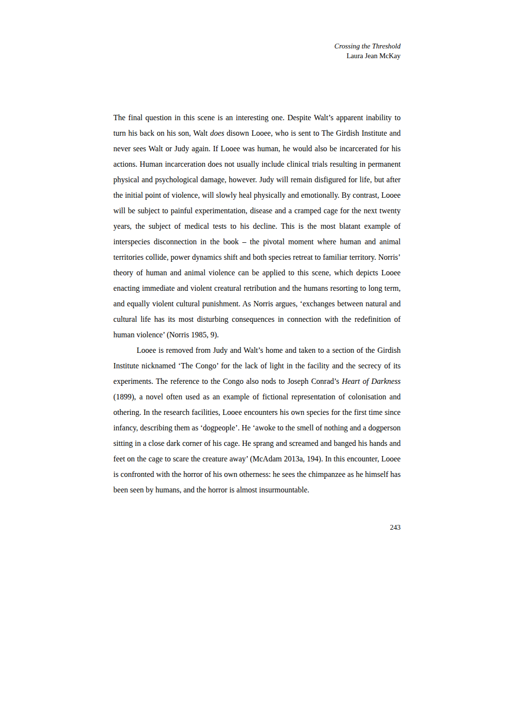Crossing the Threshold
Laura Jean McKay
The final question in this scene is an interesting one. Despite Walt’s apparent inability to turn his back on his son, Walt does disown Looee, who is sent to The Girdish Institute and never sees Walt or Judy again. If Looee was human, he would also be incarcerated for his actions. Human incarceration does not usually include clinical trials resulting in permanent physical and psychological damage, however. Judy will remain disfigured for life, but after the initial point of violence, will slowly heal physically and emotionally. By contrast, Looee will be subject to painful experimentation, disease and a cramped cage for the next twenty years, the subject of medical tests to his decline. This is the most blatant example of interspecies disconnection in the book – the pivotal moment where human and animal territories collide, power dynamics shift and both species retreat to familiar territory. Norris’ theory of human and animal violence can be applied to this scene, which depicts Looee enacting immediate and violent creatural retribution and the humans resorting to long term, and equally violent cultural punishment. As Norris argues, ‘exchanges between natural and cultural life has its most disturbing consequences in connection with the redefinition of human violence’ (Norris 1985, 9).
Looee is removed from Judy and Walt’s home and taken to a section of the Girdish Institute nicknamed ‘The Congo’ for the lack of light in the facility and the secrecy of its experiments. The reference to the Congo also nods to Joseph Conrad’s Heart of Darkness (1899), a novel often used as an example of fictional representation of colonisation and othering. In the research facilities, Looee encounters his own species for the first time since infancy, describing them as ‘dogpeople’. He ‘awoke to the smell of nothing and a dogperson sitting in a close dark corner of his cage. He sprang and screamed and banged his hands and feet on the cage to scare the creature away’ (McAdam 2013a, 194). In this encounter, Looee is confronted with the horror of his own otherness: he sees the chimpanzee as he himself has been seen by humans, and the horror is almost insurmountable.
243